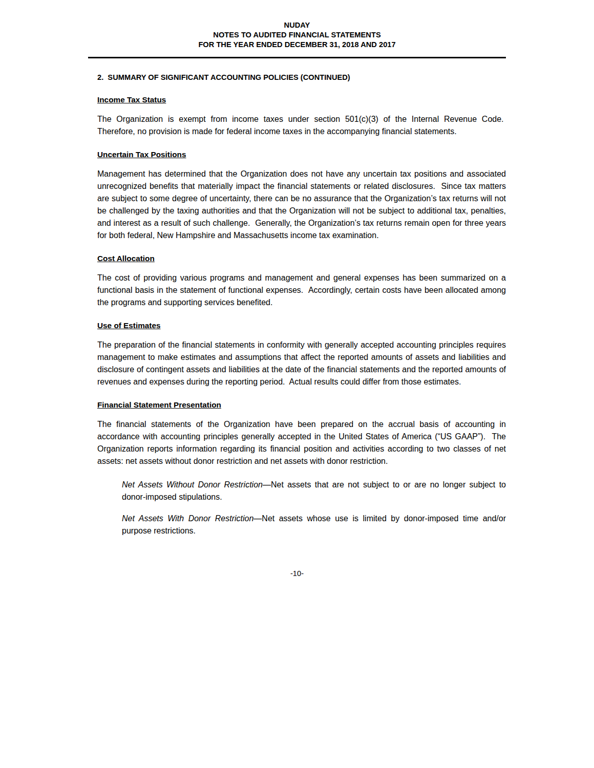NUDAY
NOTES TO AUDITED FINANCIAL STATEMENTS
FOR THE YEAR ENDED DECEMBER 31, 2018 AND 2017
2. SUMMARY OF SIGNIFICANT ACCOUNTING POLICIES (CONTINUED)
Income Tax Status
The Organization is exempt from income taxes under section 501(c)(3) of the Internal Revenue Code. Therefore, no provision is made for federal income taxes in the accompanying financial statements.
Uncertain Tax Positions
Management has determined that the Organization does not have any uncertain tax positions and associated unrecognized benefits that materially impact the financial statements or related disclosures. Since tax matters are subject to some degree of uncertainty, there can be no assurance that the Organization’s tax returns will not be challenged by the taxing authorities and that the Organization will not be subject to additional tax, penalties, and interest as a result of such challenge. Generally, the Organization’s tax returns remain open for three years for both federal, New Hampshire and Massachusetts income tax examination.
Cost Allocation
The cost of providing various programs and management and general expenses has been summarized on a functional basis in the statement of functional expenses. Accordingly, certain costs have been allocated among the programs and supporting services benefited.
Use of Estimates
The preparation of the financial statements in conformity with generally accepted accounting principles requires management to make estimates and assumptions that affect the reported amounts of assets and liabilities and disclosure of contingent assets and liabilities at the date of the financial statements and the reported amounts of revenues and expenses during the reporting period. Actual results could differ from those estimates.
Financial Statement Presentation
The financial statements of the Organization have been prepared on the accrual basis of accounting in accordance with accounting principles generally accepted in the United States of America (“US GAAP”). The Organization reports information regarding its financial position and activities according to two classes of net assets: net assets without donor restriction and net assets with donor restriction.
Net Assets Without Donor Restriction—Net assets that are not subject to or are no longer subject to donor-imposed stipulations.
Net Assets With Donor Restriction—Net assets whose use is limited by donor-imposed time and/or purpose restrictions.
-10-